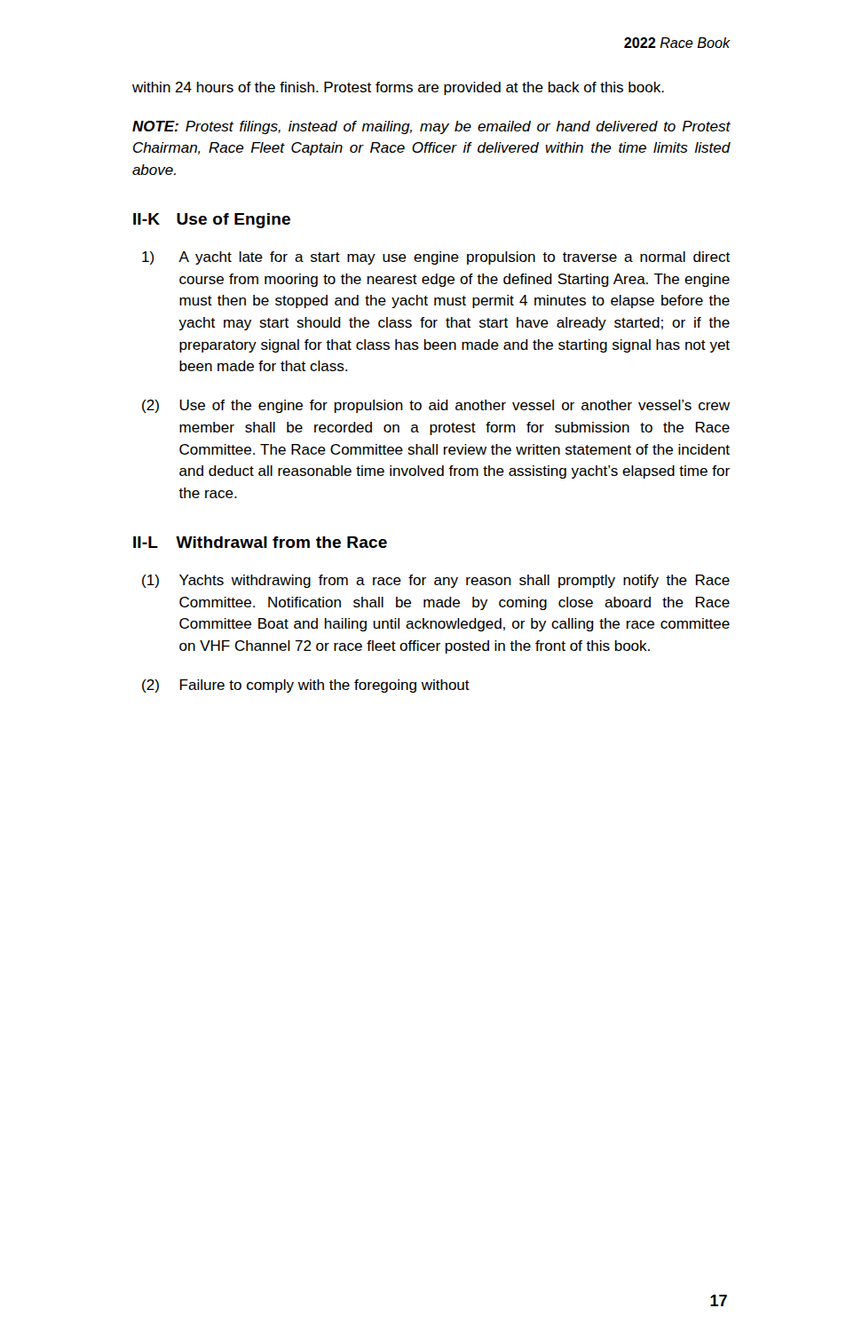2022 Race Book
within 24 hours of the finish. Protest forms are provided at the back of this book.
NOTE: Protest filings, instead of mailing, may be emailed or hand delivered to Protest Chairman, Race Fleet Captain or Race Officer if delivered within the time limits listed above.
II-KUse of Engine
1) A yacht late for a start may use engine propulsion to traverse a normal direct course from mooring to the nearest edge of the defined Starting Area. The engine must then be stopped and the yacht must permit 4 minutes to elapse before the yacht may start should the class for that start have already started; or if the preparatory signal for that class has been made and the starting signal has not yet been made for that class.
(2) Use of the engine for propulsion to aid another vessel or another vessel’s crew member shall be recorded on a protest form for submission to the Race Committee. The Race Committee shall review the written statement of the incident and deduct all reasonable time involved from the assisting yacht’s elapsed time for the race.
II-LWithdrawal from the Race
(1) Yachts withdrawing from a race for any reason shall promptly notify the Race Committee. Notification shall be made by coming close aboard the Race Committee Boat and hailing until acknowledged, or by calling the race committee on VHF Channel 72 or race fleet officer posted in the front of this book.
(2) Failure to comply with the foregoing without
17